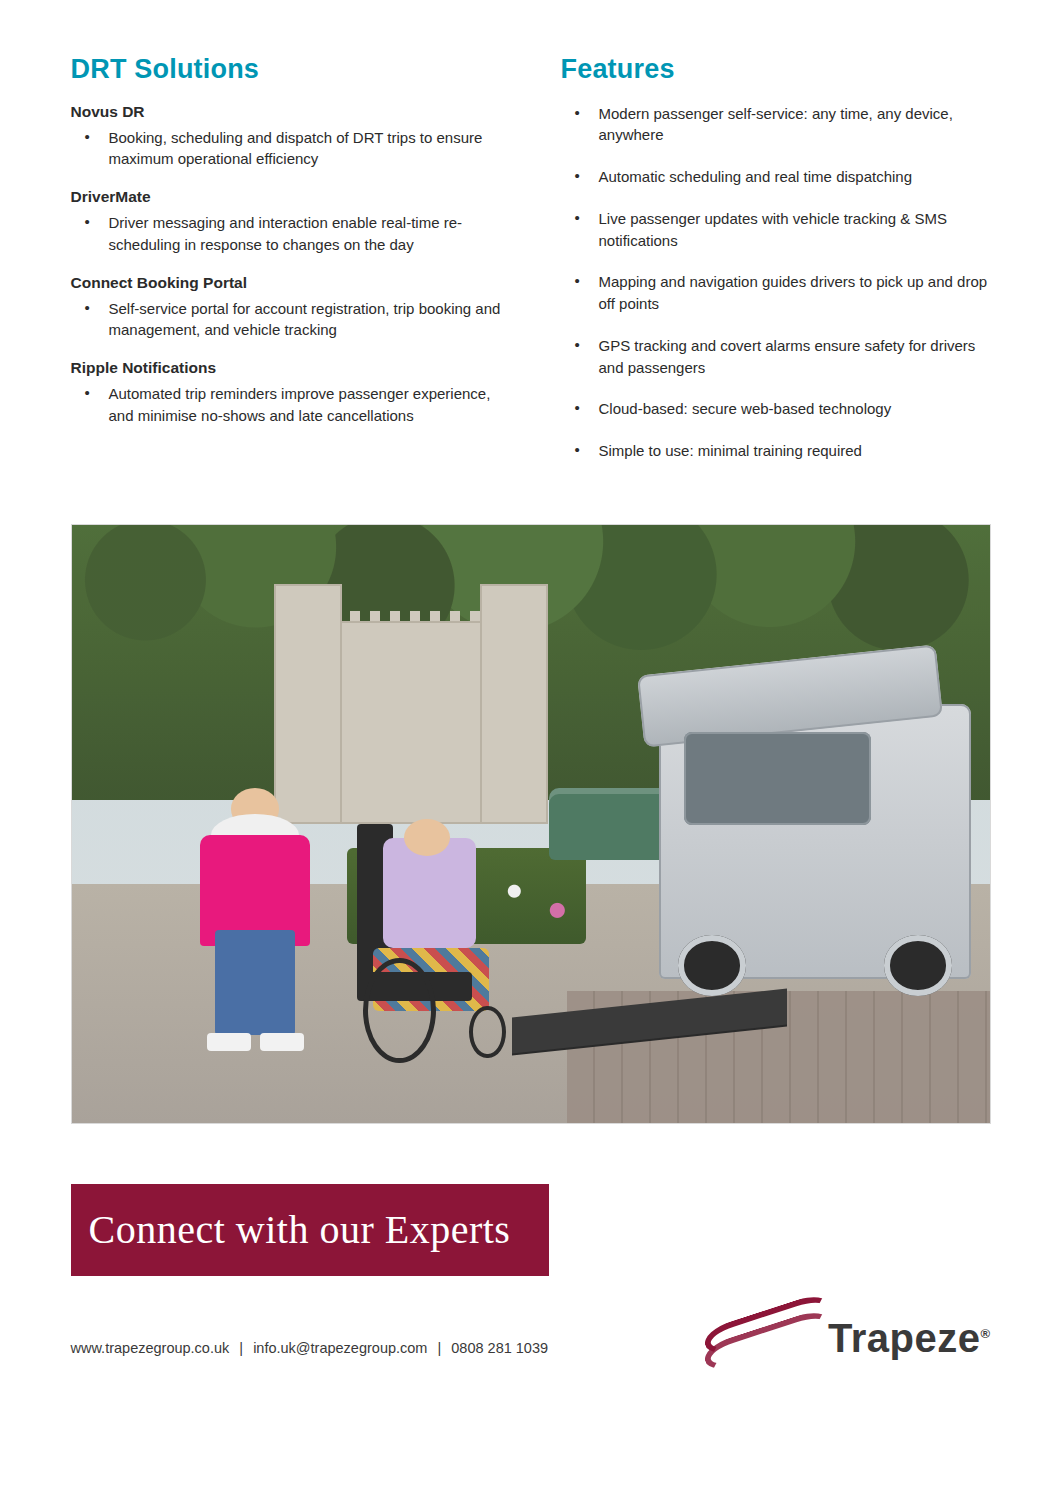DRT Solutions
Novus DR
Booking, scheduling and dispatch of DRT trips to ensure maximum operational efficiency
DriverMate
Driver messaging and interaction enable real-time re-scheduling in response to changes on the day
Connect Booking Portal
Self-service portal for account registration, trip booking and management, and vehicle tracking
Ripple Notifications
Automated trip reminders improve passenger experience, and minimise no-shows and late cancellations
Features
Modern passenger self-service: any time, any device, anywhere
Automatic scheduling and real time dispatching
Live passenger updates with vehicle tracking & SMS notifications
Mapping and navigation guides drivers to pick up and drop off points
GPS tracking and covert alarms ensure safety for drivers and passengers
Cloud-based: secure web-based technology
Simple to use: minimal training required
Connect with our Experts
www.trapezegroup.co.uk | info.uk@trapezegroup.com | 0808 281 1039
Trapeze®